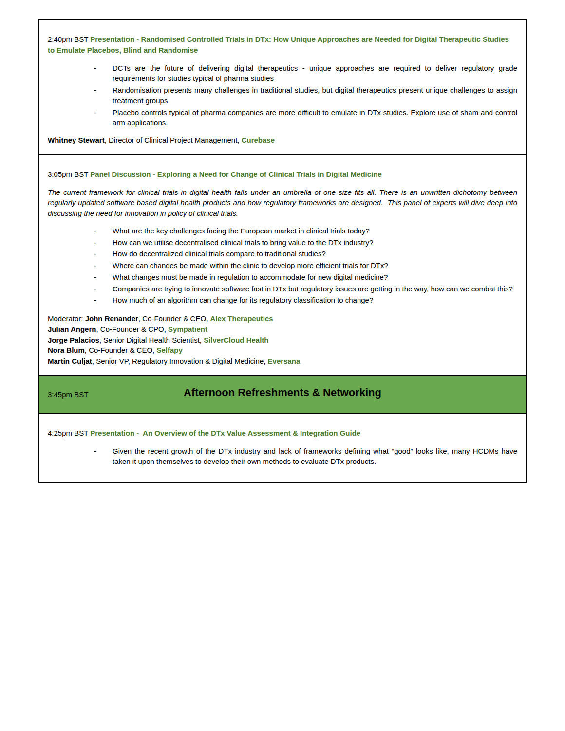2:40pm BST Presentation - Randomised Controlled Trials in DTx: How Unique Approaches are Needed for Digital Therapeutic Studies to Emulate Placebos, Blind and Randomise
DCTs are the future of delivering digital therapeutics - unique approaches are required to deliver regulatory grade requirements for studies typical of pharma studies
Randomisation presents many challenges in traditional studies, but digital therapeutics present unique challenges to assign treatment groups
Placebo controls typical of pharma companies are more difficult to emulate in DTx studies. Explore use of sham and control arm applications.
Whitney Stewart, Director of Clinical Project Management, Curebase
3:05pm BST Panel Discussion - Exploring a Need for Change of Clinical Trials in Digital Medicine
The current framework for clinical trials in digital health falls under an umbrella of one size fits all. There is an unwritten dichotomy between regularly updated software based digital health products and how regulatory frameworks are designed. This panel of experts will dive deep into discussing the need for innovation in policy of clinical trials.
What are the key challenges facing the European market in clinical trials today?
How can we utilise decentralised clinical trials to bring value to the DTx industry?
How do decentralized clinical trials compare to traditional studies?
Where can changes be made within the clinic to develop more efficient trials for DTx?
What changes must be made in regulation to accommodate for new digital medicine?
Companies are trying to innovate software fast in DTx but regulatory issues are getting in the way, how can we combat this?
How much of an algorithm can change for its regulatory classification to change?
Moderator: John Renander, Co-Founder & CEO, Alex Therapeutics
Julian Angern, Co-Founder & CPO, Sympatient
Jorge Palacios, Senior Digital Health Scientist, SilverCloud Health
Nora Blum, Co-Founder & CEO, Selfapy
Martin Culjat, Senior VP, Regulatory Innovation & Digital Medicine, Eversana
3:45pm BST
Afternoon Refreshments & Networking
4:25pm BST Presentation - An Overview of the DTx Value Assessment & Integration Guide
Given the recent growth of the DTx industry and lack of frameworks defining what “good” looks like, many HCDMs have taken it upon themselves to develop their own methods to evaluate DTx products.